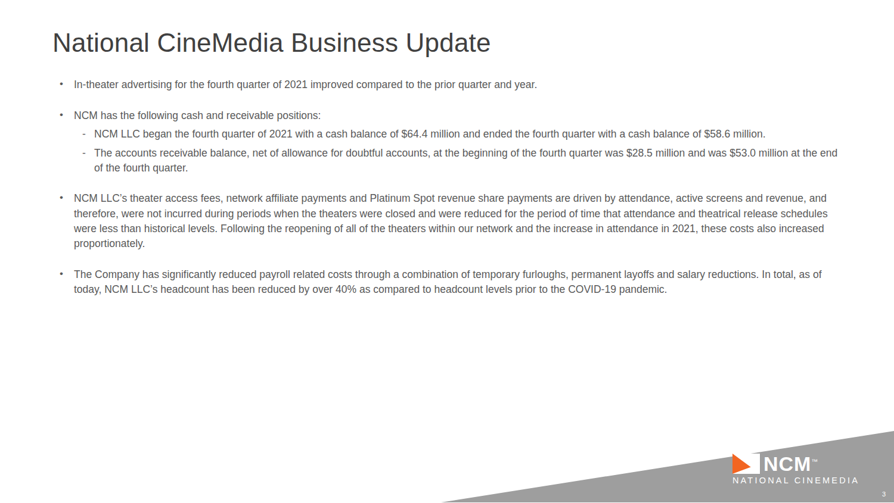National CineMedia Business Update
In-theater advertising for the fourth quarter of 2021 improved compared to the prior quarter and year.
NCM has the following cash and receivable positions:
NCM LLC began the fourth quarter of 2021 with a cash balance of $64.4 million and ended the fourth quarter with a cash balance of $58.6 million.
The accounts receivable balance, net of allowance for doubtful accounts, at the beginning of the fourth quarter was $28.5 million and was $53.0 million at the end of the fourth quarter.
NCM LLC’s theater access fees, network affiliate payments and Platinum Spot revenue share payments are driven by attendance, active screens and revenue, and therefore, were not incurred during periods when the theaters were closed and were reduced for the period of time that attendance and theatrical release schedules were less than historical levels. Following the reopening of all of the theaters within our network and the increase in attendance in 2021, these costs also increased proportionately.
The Company has significantly reduced payroll related costs through a combination of temporary furloughs, permanent layoffs and salary reductions. In total, as of today, NCM LLC’s headcount has been reduced by over 40% as compared to headcount levels prior to the COVID-19 pandemic.
NCM™
NATIONAL CINEMEDIA
3